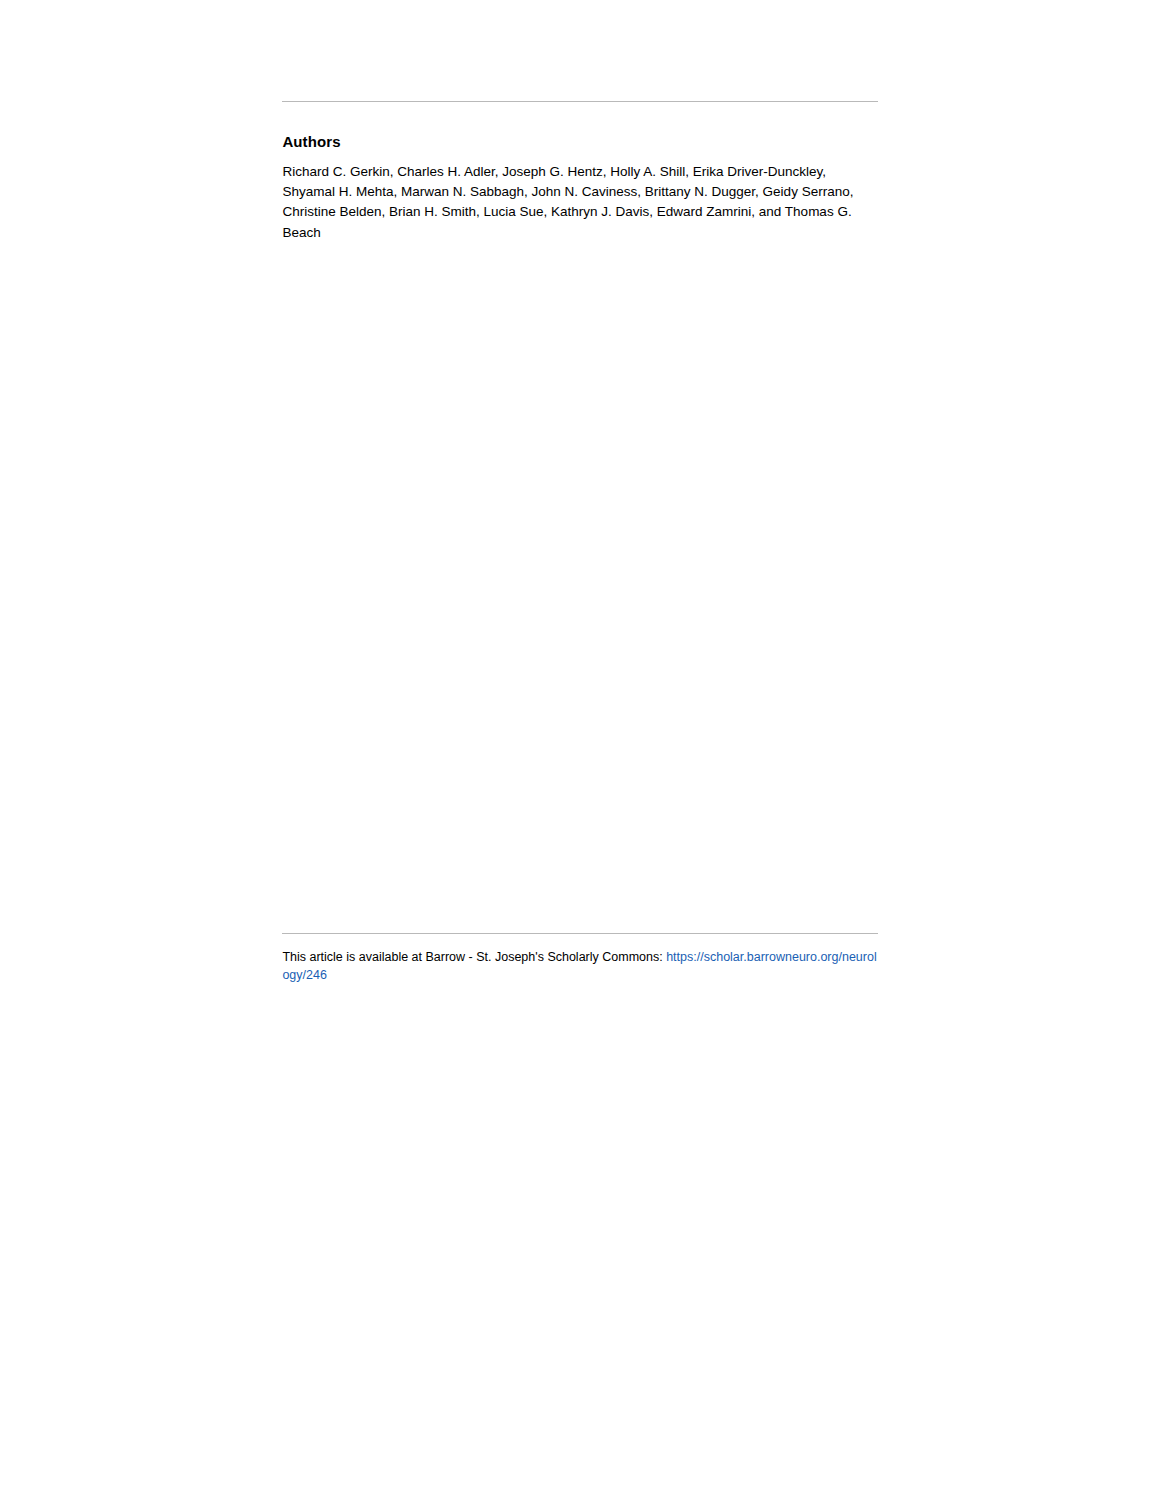Authors
Richard C. Gerkin, Charles H. Adler, Joseph G. Hentz, Holly A. Shill, Erika Driver-Dunckley, Shyamal H. Mehta, Marwan N. Sabbagh, John N. Caviness, Brittany N. Dugger, Geidy Serrano, Christine Belden, Brian H. Smith, Lucia Sue, Kathryn J. Davis, Edward Zamrini, and Thomas G. Beach
This article is available at Barrow - St. Joseph's Scholarly Commons: https://scholar.barrowneuro.org/neurology/246